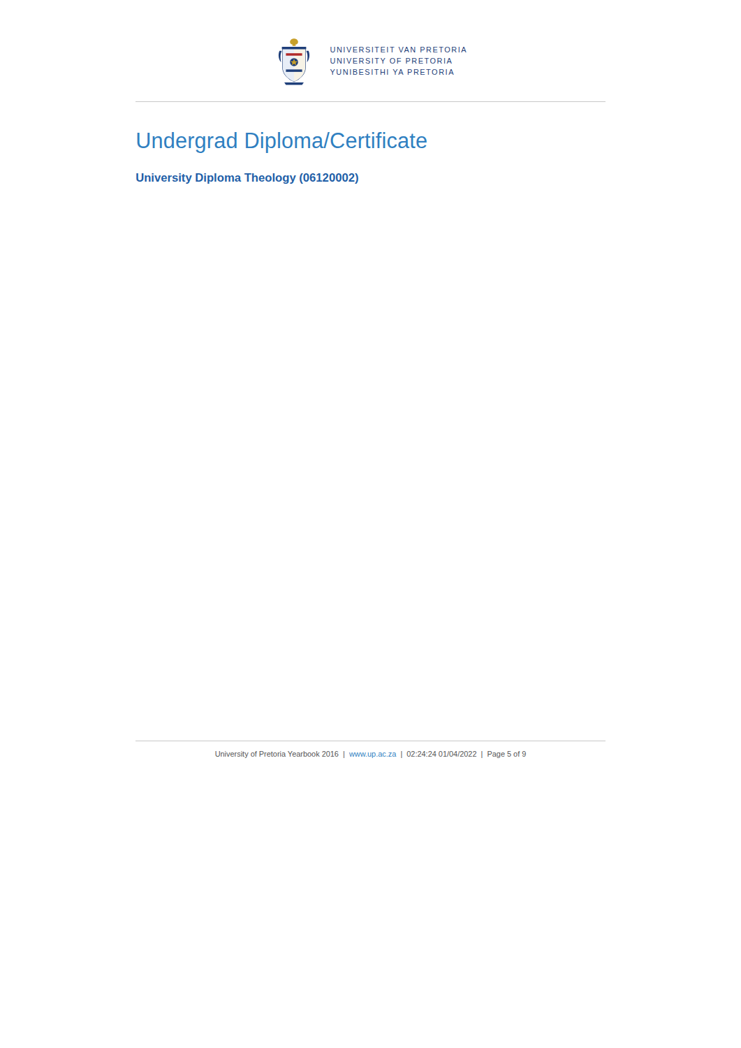Universiteit van Pretoria University of Pretoria Yunibesithi ya Pretoria
Undergrad Diploma/Certificate
University Diploma Theology (06120002)
University of Pretoria Yearbook 2016 | www.up.ac.za | 02:24:24 01/04/2022 | Page 5 of 9